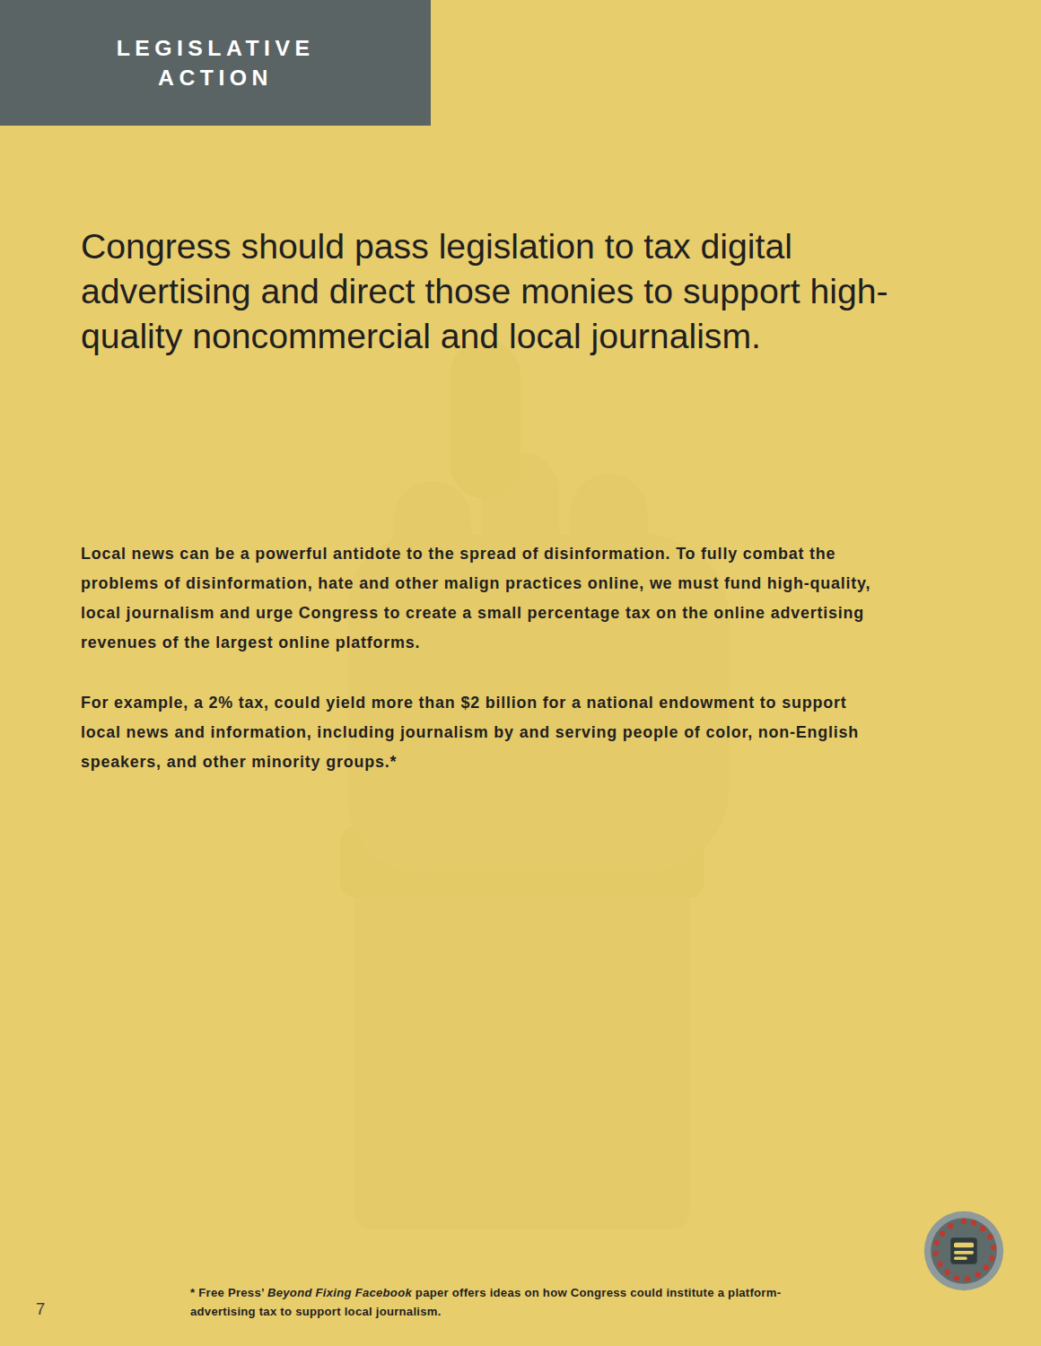Legislative
Action
Congress should pass legislation to tax digital advertising and direct those monies to support high-quality noncommercial and local journalism.
Local news can be a powerful antidote to the spread of disinformation. To fully combat the problems of disinformation, hate and other malign practices online, we must fund high-quality, local journalism and urge Congress to create a small percentage tax on the online advertising revenues of the largest online platforms.
For example, a 2% tax, could yield more than $2 billion for a national endowment to support local news and information, including journalism by and serving people of color, non-English speakers, and other minority groups.*
7
* Free Press’ Beyond Fixing Facebook paper offers ideas on how Congress could institute a platform-advertising tax to support local journalism.